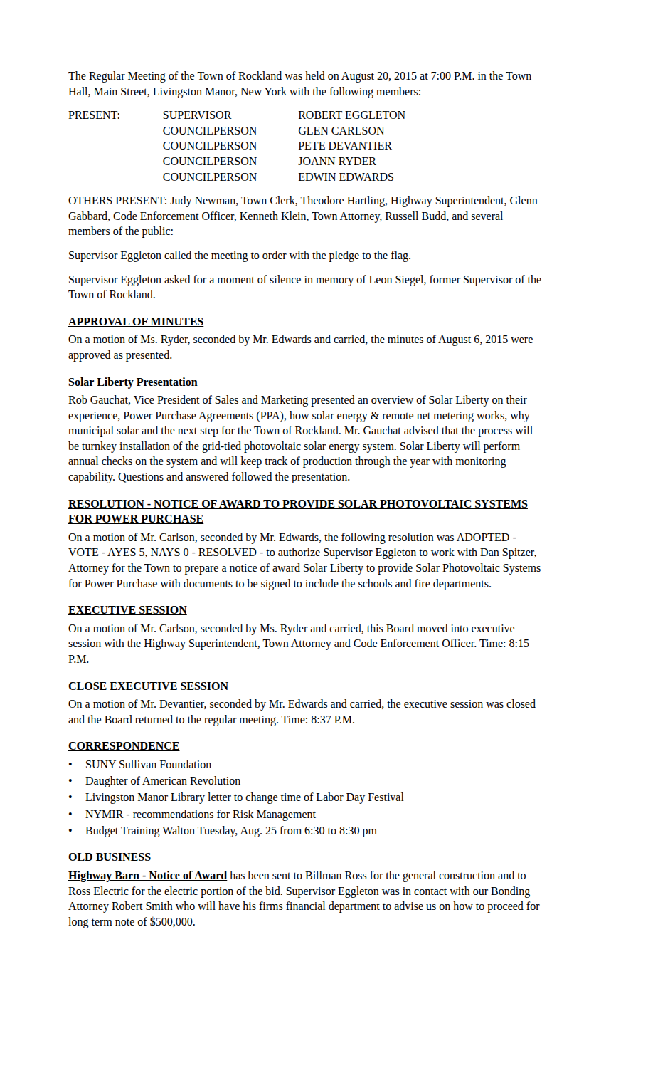The Regular Meeting of the Town of Rockland was held on August 20, 2015 at 7:00 P.M. in the Town Hall, Main Street, Livingston Manor, New York with the following members:
| PRESENT: | SUPERVISOR | ROBERT EGGLETON |
| | COUNCILPERSON | GLEN CARLSON |
| | COUNCILPERSON | PETE DEVANTIER |
| | COUNCILPERSON | JOANN RYDER |
| | COUNCILPERSON | EDWIN EDWARDS |
OTHERS PRESENT: Judy Newman, Town Clerk, Theodore Hartling, Highway Superintendent, Glenn Gabbard, Code Enforcement Officer, Kenneth Klein, Town Attorney, Russell Budd, and several members of the public:
Supervisor Eggleton called the meeting to order with the pledge to the flag.
Supervisor Eggleton asked for a moment of silence in memory of Leon Siegel, former Supervisor of the Town of Rockland.
APPROVAL OF MINUTES
On a motion of Ms. Ryder, seconded by Mr. Edwards and carried, the minutes of August 6, 2015 were approved as presented.
Solar Liberty Presentation
Rob Gauchat, Vice President of Sales and Marketing presented an overview of Solar Liberty on their experience, Power Purchase Agreements (PPA), how solar energy & remote net metering works, why municipal solar and the next step for the Town of Rockland. Mr. Gauchat advised that the process will be turnkey installation of the grid-tied photovoltaic solar energy system. Solar Liberty will perform annual checks on the system and will keep track of production through the year with monitoring capability. Questions and answered followed the presentation.
RESOLUTION - NOTICE OF AWARD TO PROVIDE SOLAR PHOTOVOLTAIC SYSTEMS FOR POWER PURCHASE
On a motion of Mr. Carlson, seconded by Mr. Edwards, the following resolution was ADOPTED - VOTE - AYES 5, NAYS 0 - RESOLVED - to authorize Supervisor Eggleton to work with Dan Spitzer, Attorney for the Town to prepare a notice of award Solar Liberty to provide Solar Photovoltaic Systems for Power Purchase with documents to be signed to include the schools and fire departments.
EXECUTIVE SESSION
On a motion of Mr. Carlson, seconded by Ms. Ryder and carried, this Board moved into executive session with the Highway Superintendent, Town Attorney and Code Enforcement Officer. Time: 8:15 P.M.
CLOSE EXECUTIVE SESSION
On a motion of Mr. Devantier, seconded by Mr. Edwards and carried, the executive session was closed and the Board returned to the regular meeting. Time: 8:37 P.M.
CORRESPONDENCE
SUNY Sullivan Foundation
Daughter of American Revolution
Livingston Manor Library letter to change time of Labor Day Festival
NYMIR - recommendations for Risk Management
Budget Training Walton Tuesday, Aug. 25 from 6:30 to 8:30 pm
OLD BUSINESS
Highway Barn - Notice of Award has been sent to Billman Ross for the general construction and to Ross Electric for the electric portion of the bid. Supervisor Eggleton was in contact with our Bonding Attorney Robert Smith who will have his firms financial department to advise us on how to proceed for long term note of $500,000.